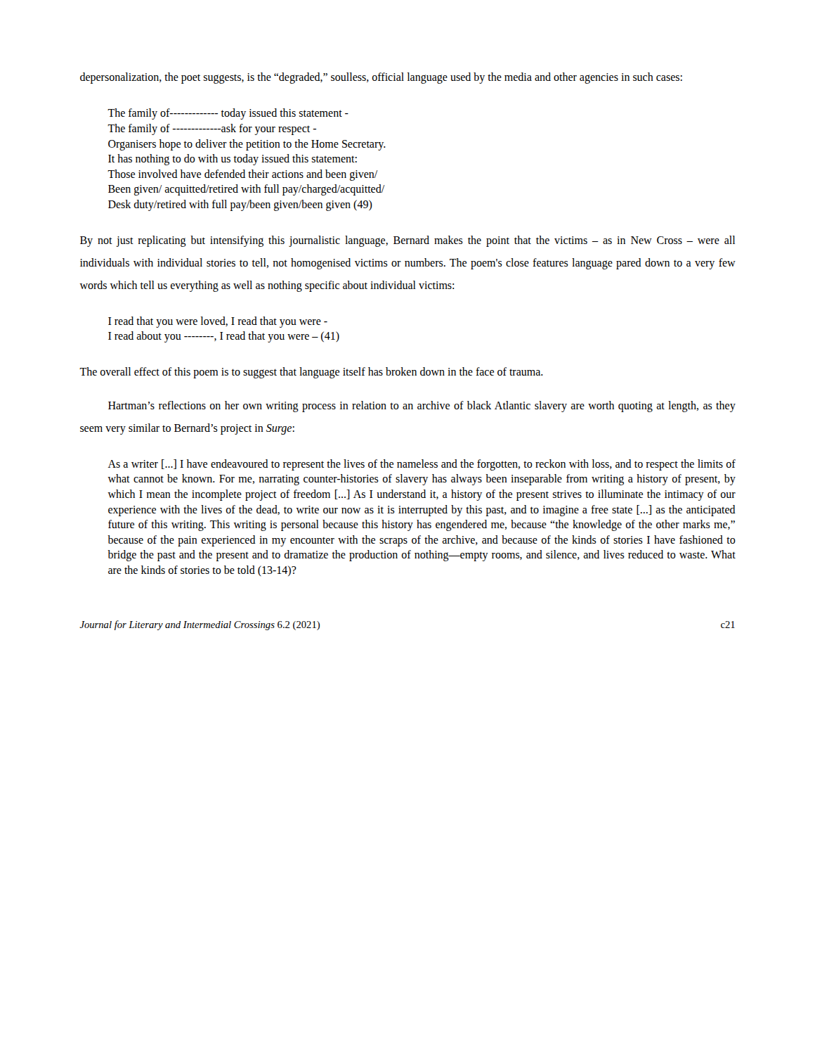depersonalization, the poet suggests, is the “degraded,” soulless, official language used by the media and other agencies in such cases:
The family of------------- today issued this statement -
The family of -------------ask for your respect -
Organisers hope to deliver the petition to the Home Secretary.
It has nothing to do with us today issued this statement:
Those involved have defended their actions and been given/
Been given/ acquitted/retired with full pay/charged/acquitted/
Desk duty/retired with full pay/been given/been given (49)
By not just replicating but intensifying this journalistic language, Bernard makes the point that the victims – as in New Cross – were all individuals with individual stories to tell, not homogenised victims or numbers. The poem's close features language pared down to a very few words which tell us everything as well as nothing specific about individual victims:
I read that you were loved, I read that you were -
I read about you --------, I read that you were – (41)
The overall effect of this poem is to suggest that language itself has broken down in the face of trauma.
Hartman’s reflections on her own writing process in relation to an archive of black Atlantic slavery are worth quoting at length, as they seem very similar to Bernard’s project in Surge:
As a writer [...] I have endeavoured to represent the lives of the nameless and the forgotten, to reckon with loss, and to respect the limits of what cannot be known. For me, narrating counter-histories of slavery has always been inseparable from writing a history of present, by which I mean the incomplete project of freedom [...] As I understand it, a history of the present strives to illuminate the intimacy of our experience with the lives of the dead, to write our now as it is interrupted by this past, and to imagine a free state [...] as the anticipated future of this writing. This writing is personal because this history has engendered me, because “the knowledge of the other marks me,” because of the pain experienced in my encounter with the scraps of the archive, and because of the kinds of stories I have fashioned to bridge the past and the present and to dramatize the production of nothing—empty rooms, and silence, and lives reduced to waste. What are the kinds of stories to be told (13-14)?
Journal for Literary and Intermedial Crossings 6.2 (2021) c21